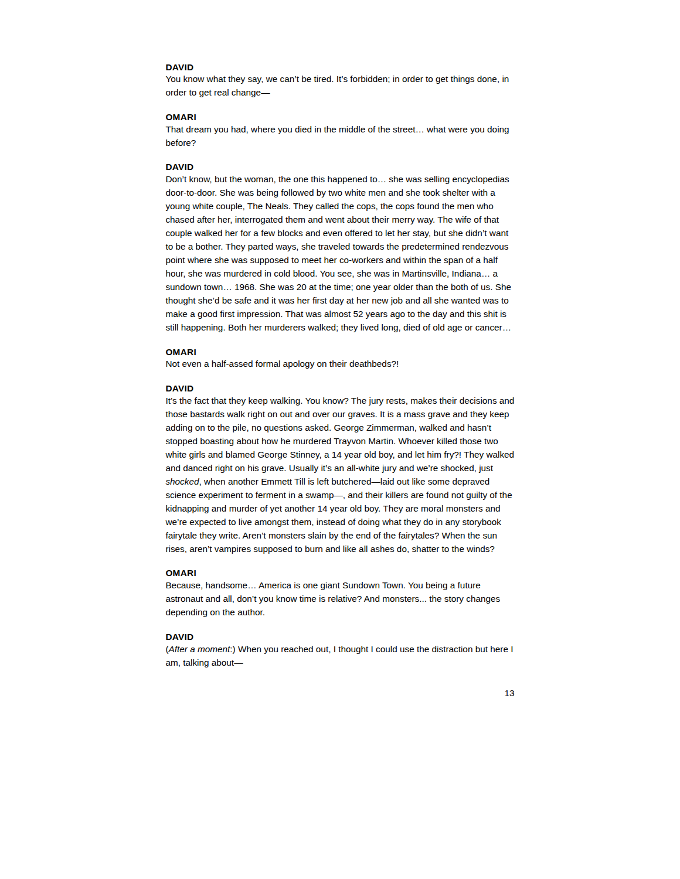DAVID
You know what they say, we can’t be tired. It’s forbidden; in order to get things done, in order to get real change—
OMARI
That dream you had, where you died in the middle of the street… what were you doing before?
DAVID
Don’t know, but the woman, the one this happened to… she was selling encyclopedias door-to-door. She was being followed by two white men and she took shelter with a young white couple, The Neals. They called the cops, the cops found the men who chased after her, interrogated them and went about their merry way. The wife of that couple walked her for a few blocks and even offered to let her stay, but she didn’t want to be a bother. They parted ways, she traveled towards the predetermined rendezvous point where she was supposed to meet her co-workers and within the span of a half hour, she was murdered in cold blood. You see, she was in Martinsville, Indiana… a sundown town… 1968. She was 20 at the time; one year older than the both of us. She thought she’d be safe and it was her first day at her new job and all she wanted was to make a good first impression. That was almost 52 years ago to the day and this shit is still happening. Both her murderers walked; they lived long, died of old age or cancer…
OMARI
Not even a half-assed formal apology on their deathbeds?!
DAVID
It’s the fact that they keep walking. You know? The jury rests, makes their decisions and those bastards walk right on out and over our graves. It is a mass grave and they keep adding on to the pile, no questions asked. George Zimmerman, walked and hasn’t stopped boasting about how he murdered Trayvon Martin. Whoever killed those two white girls and blamed George Stinney, a 14 year old boy, and let him fry?! They walked and danced right on his grave. Usually it’s an all-white jury and we’re shocked, just shocked, when another Emmett Till is left butchered—laid out like some depraved science experiment to ferment in a swamp—, and their killers are found not guilty of the kidnapping and murder of yet another 14 year old boy. They are moral monsters and we’re expected to live amongst them, instead of doing what they do in any storybook fairytale they write. Aren’t monsters slain by the end of the fairytales? When the sun rises, aren’t vampires supposed to burn and like all ashes do, shatter to the winds?
OMARI
Because, handsome… America is one giant Sundown Town. You being a future astronaut and all, don’t you know time is relative? And monsters... the story changes depending on the author.
DAVID
(After a moment:) When you reached out, I thought I could use the distraction but here I am, talking about—
13